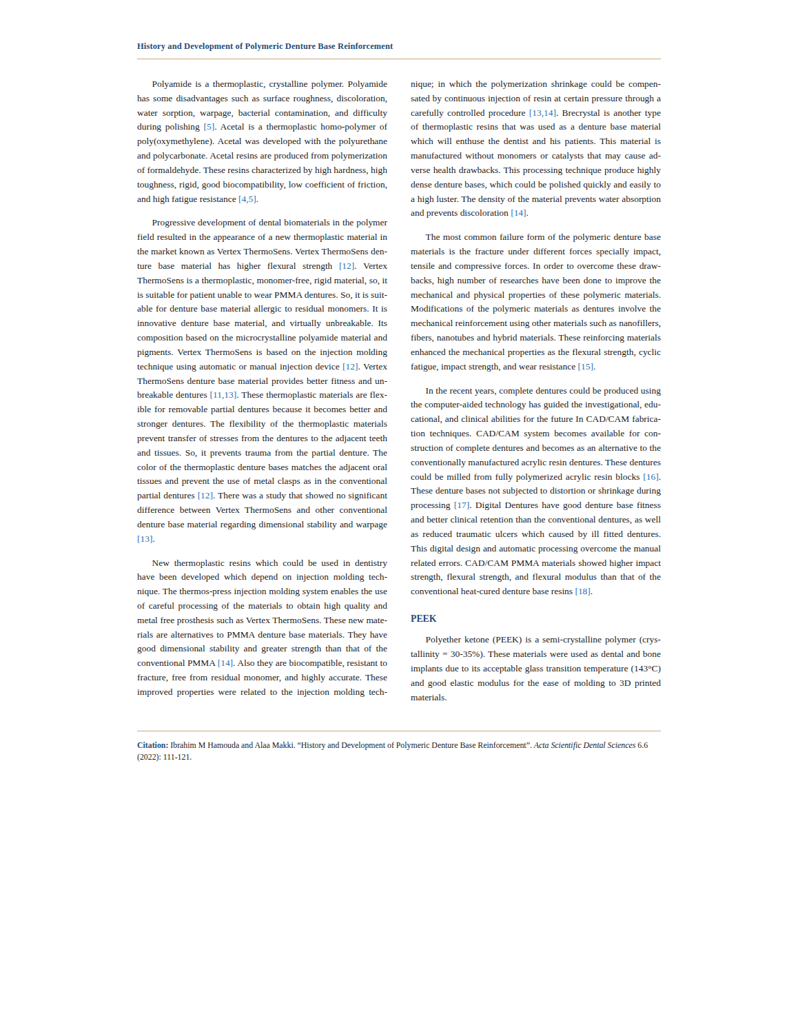History and Development of Polymeric Denture Base Reinforcement
Polyamide is a thermoplastic, crystalline polymer. Polyamide has some disadvantages such as surface roughness, discoloration, water sorption, warpage, bacterial contamination, and difficulty during polishing [5]. Acetal is a thermoplastic homo-polymer of poly(oxymethylene). Acetal was developed with the polyurethane and polycarbonate. Acetal resins are produced from polymerization of formaldehyde. These resins characterized by high hardness, high toughness, rigid, good biocompatibility, low coefficient of friction, and high fatigue resistance [4,5].
Progressive development of dental biomaterials in the polymer field resulted in the appearance of a new thermoplastic material in the market known as Vertex ThermoSens. Vertex ThermoSens denture base material has higher flexural strength [12]. Vertex ThermoSens is a thermoplastic, monomer-free, rigid material, so, it is suitable for patient unable to wear PMMA dentures. So, it is suitable for denture base material allergic to residual monomers. It is innovative denture base material, and virtually unbreakable. Its composition based on the microcrystalline polyamide material and pigments. Vertex ThermoSens is based on the injection molding technique using automatic or manual injection device [12]. Vertex ThermoSens denture base material provides better fitness and unbreakable dentures [11,13]. These thermoplastic materials are flexible for removable partial dentures because it becomes better and stronger dentures. The flexibility of the thermoplastic materials prevent transfer of stresses from the dentures to the adjacent teeth and tissues. So, it prevents trauma from the partial denture. The color of the thermoplastic denture bases matches the adjacent oral tissues and prevent the use of metal clasps as in the conventional partial dentures [12]. There was a study that showed no significant difference between Vertex ThermoSens and other conventional denture base material regarding dimensional stability and warpage [13].
New thermoplastic resins which could be used in dentistry have been developed which depend on injection molding technique. The thermos-press injection molding system enables the use of careful processing of the materials to obtain high quality and metal free prosthesis such as Vertex ThermoSens. These new materials are alternatives to PMMA denture base materials. They have good dimensional stability and greater strength than that of the conventional PMMA [14]. Also they are biocompatible, resistant to fracture, free from residual monomer, and highly accurate. These improved properties were related to the injection molding technique; in which the polymerization shrinkage could be compensated by continuous injection of resin at certain pressure through a carefully controlled procedure [13,14]. Brecrystal is another type of thermoplastic resins that was used as a denture base material which will enthuse the dentist and his patients. This material is manufactured without monomers or catalysts that may cause adverse health drawbacks. This processing technique produce highly dense denture bases, which could be polished quickly and easily to a high luster. The density of the material prevents water absorption and prevents discoloration [14].
The most common failure form of the polymeric denture base materials is the fracture under different forces specially impact, tensile and compressive forces. In order to overcome these drawbacks, high number of researches have been done to improve the mechanical and physical properties of these polymeric materials. Modifications of the polymeric materials as dentures involve the mechanical reinforcement using other materials such as nanofillers, fibers, nanotubes and hybrid materials. These reinforcing materials enhanced the mechanical properties as the flexural strength, cyclic fatigue, impact strength, and wear resistance [15].
In the recent years, complete dentures could be produced using the computer-aided technology has guided the investigational, educational, and clinical abilities for the future In CAD/CAM fabrication techniques. CAD/CAM system becomes available for construction of complete dentures and becomes as an alternative to the conventionally manufactured acrylic resin dentures. These dentures could be milled from fully polymerized acrylic resin blocks [16]. These denture bases not subjected to distortion or shrinkage during processing [17]. Digital Dentures have good denture base fitness and better clinical retention than the conventional dentures, as well as reduced traumatic ulcers which caused by ill fitted dentures. This digital design and automatic processing overcome the manual related errors. CAD/CAM PMMA materials showed higher impact strength, flexural strength, and flexural modulus than that of the conventional heat-cured denture base resins [18].
PEEK
Polyether ketone (PEEK) is a semi-crystalline polymer (crystallinity = 30-35%). These materials were used as dental and bone implants due to its acceptable glass transition temperature (143°C) and good elastic modulus for the ease of molding to 3D printed materials.
Citation: Ibrahim M Hamouda and Alaa Makki. “History and Development of Polymeric Denture Base Reinforcement”. Acta Scientific Dental Sciences 6.6 (2022): 111-121.